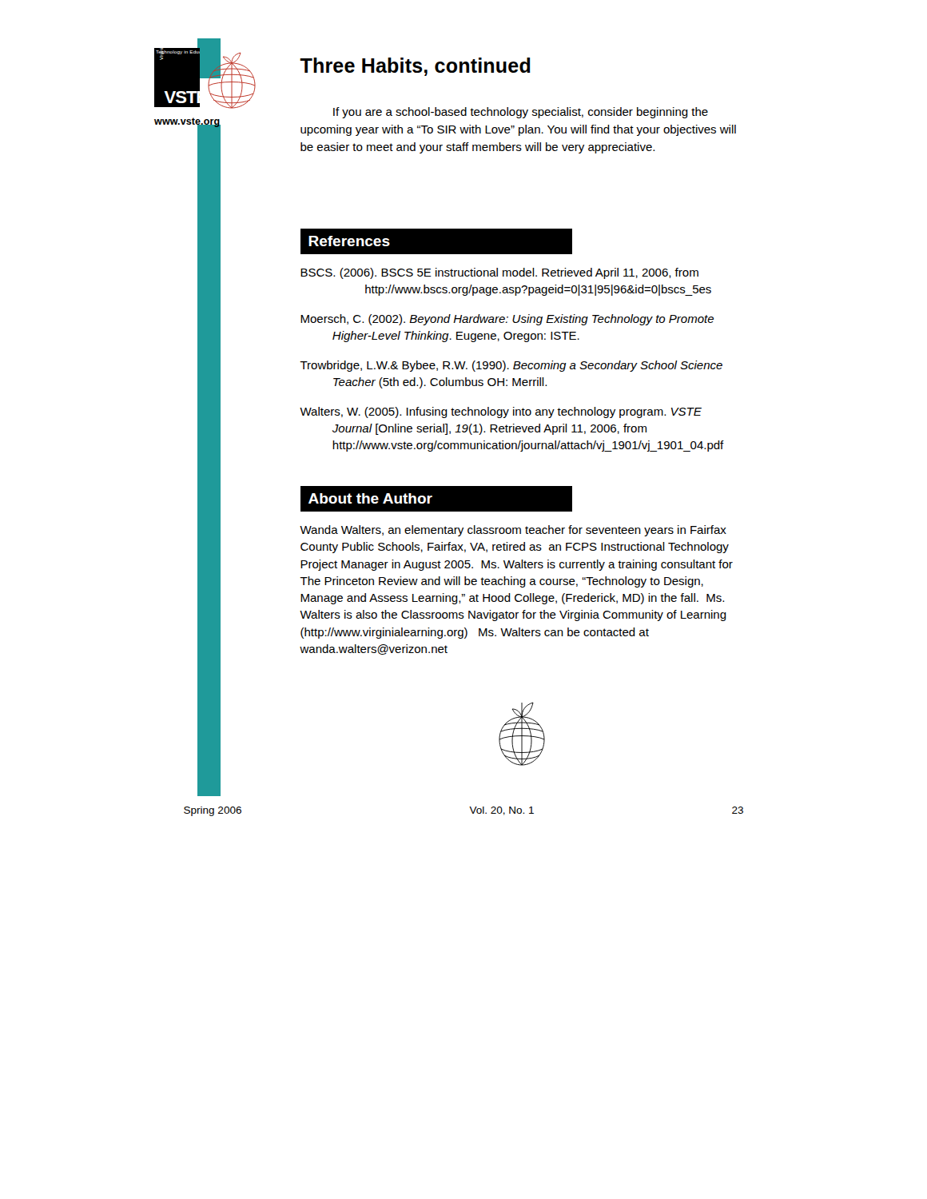Technology in Education Virginia Society for VSTE
www.vste.org
Three Habits, continued
If you are a school-based technology specialist, consider beginning the upcoming year with a “To SIR with Love” plan. You will find that your objectives will be easier to meet and your staff members will be very appreciative.
References
BSCS. (2006). BSCS 5E instructional model. Retrieved April 11, 2006, fromhttp://www.bscs.org/page.asp?pageid=0|31|95|96&id=0|bscs_5es
Moersch, C. (2002). Beyond Hardware: Using Existing Technology to Promote Higher-Level Thinking. Eugene, Oregon: ISTE.
Trowbridge, L.W.& Bybee, R.W. (1990). Becoming a Secondary School Science Teacher (5th ed.). Columbus OH: Merrill.
Walters, W. (2005). Infusing technology into any technology program. VSTE Journal [Online serial], 19(1). Retrieved April 11, 2006, from http://www.vste.org/communication/journal/attach/vj_1901/vj_1901_04.pdf
About the Author
Wanda Walters, an elementary classroom teacher for seventeen years in Fairfax County Public Schools, Fairfax, VA, retired as an FCPS Instructional Technology Project Manager in August 2005. Ms. Walters is currently a training consultant for The Princeton Review and will be teaching a course, “Technology to Design, Manage and Assess Learning,” at Hood College, (Frederick, MD) in the fall. Ms. Walters is also the Classrooms Navigator for the Virginia Community of Learning (http://www.virginialearning.org) Ms. Walters can be contacted at wanda.walters@verizon.net
Spring 2006
Vol. 20, No. 1
23